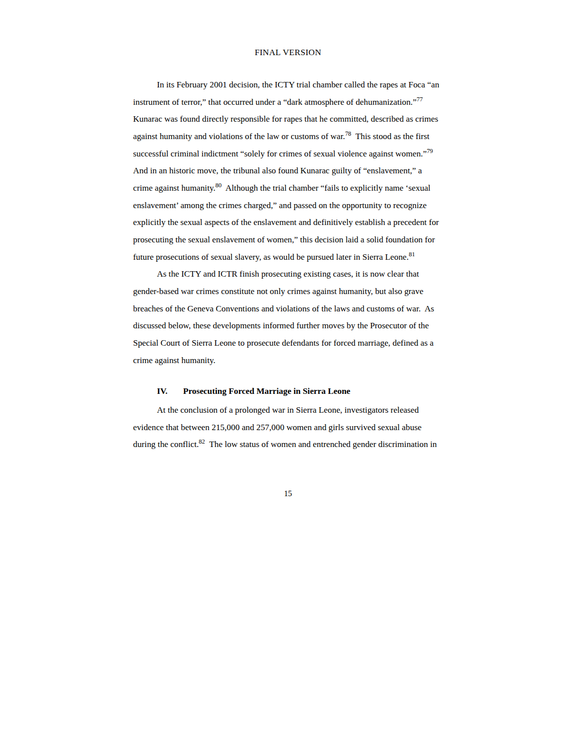FINAL VERSION
In its February 2001 decision, the ICTY trial chamber called the rapes at Foca “an instrument of terror,” that occurred under a “dark atmosphere of dehumanization.”77 Kunarac was found directly responsible for rapes that he committed, described as crimes against humanity and violations of the law or customs of war.78 This stood as the first successful criminal indictment “solely for crimes of sexual violence against women.”79 And in an historic move, the tribunal also found Kunarac guilty of “enslavement,” a crime against humanity.80 Although the trial chamber “fails to explicitly name ‘sexual enslavement’ among the crimes charged,” and passed on the opportunity to recognize explicitly the sexual aspects of the enslavement and definitively establish a precedent for prosecuting the sexual enslavement of women,” this decision laid a solid foundation for future prosecutions of sexual slavery, as would be pursued later in Sierra Leone.81
As the ICTY and ICTR finish prosecuting existing cases, it is now clear that gender-based war crimes constitute not only crimes against humanity, but also grave breaches of the Geneva Conventions and violations of the laws and customs of war. As discussed below, these developments informed further moves by the Prosecutor of the Special Court of Sierra Leone to prosecute defendants for forced marriage, defined as a crime against humanity.
IV. Prosecuting Forced Marriage in Sierra Leone
At the conclusion of a prolonged war in Sierra Leone, investigators released evidence that between 215,000 and 257,000 women and girls survived sexual abuse during the conflict.82 The low status of women and entrenched gender discrimination in
15